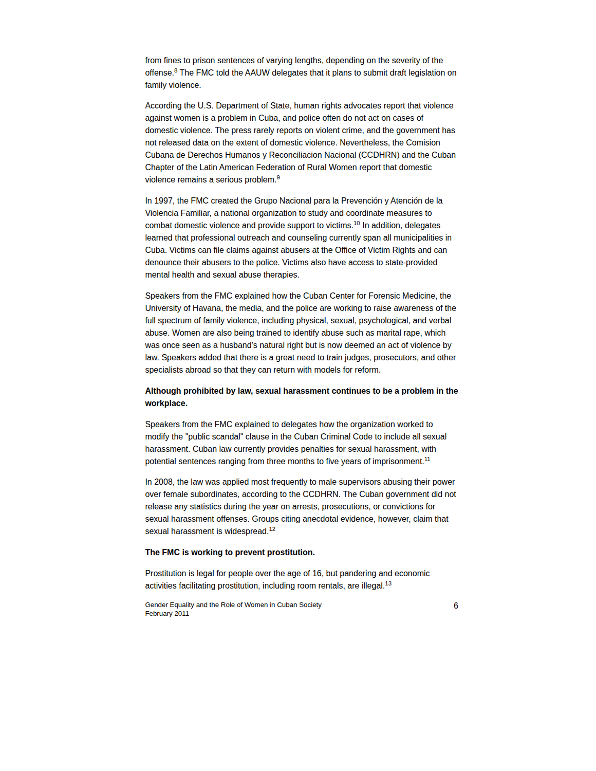from fines to prison sentences of varying lengths, depending on the severity of the offense.8 The FMC told the AAUW delegates that it plans to submit draft legislation on family violence.
According the U.S. Department of State, human rights advocates report that violence against women is a problem in Cuba, and police often do not act on cases of domestic violence. The press rarely reports on violent crime, and the government has not released data on the extent of domestic violence. Nevertheless, the Comision Cubana de Derechos Humanos y Reconciliacion Nacional (CCDHRN) and the Cuban Chapter of the Latin American Federation of Rural Women report that domestic violence remains a serious problem.9
In 1997, the FMC created the Grupo Nacional para la Prevención y Atención de la Violencia Familiar, a national organization to study and coordinate measures to combat domestic violence and provide support to victims.10 In addition, delegates learned that professional outreach and counseling currently span all municipalities in Cuba. Victims can file claims against abusers at the Office of Victim Rights and can denounce their abusers to the police. Victims also have access to state-provided mental health and sexual abuse therapies.
Speakers from the FMC explained how the Cuban Center for Forensic Medicine, the University of Havana, the media, and the police are working to raise awareness of the full spectrum of family violence, including physical, sexual, psychological, and verbal abuse. Women are also being trained to identify abuse such as marital rape, which was once seen as a husband's natural right but is now deemed an act of violence by law. Speakers added that there is a great need to train judges, prosecutors, and other specialists abroad so that they can return with models for reform.
Although prohibited by law, sexual harassment continues to be a problem in the workplace.
Speakers from the FMC explained to delegates how the organization worked to modify the "public scandal" clause in the Cuban Criminal Code to include all sexual harassment. Cuban law currently provides penalties for sexual harassment, with potential sentences ranging from three months to five years of imprisonment.11
In 2008, the law was applied most frequently to male supervisors abusing their power over female subordinates, according to the CCDHRN. The Cuban government did not release any statistics during the year on arrests, prosecutions, or convictions for sexual harassment offenses. Groups citing anecdotal evidence, however, claim that sexual harassment is widespread.12
The FMC is working to prevent prostitution.
Prostitution is legal for people over the age of 16, but pandering and economic activities facilitating prostitution, including room rentals, are illegal.13
6 Gender Equality and the Role of Women in Cuban Society
February 2011